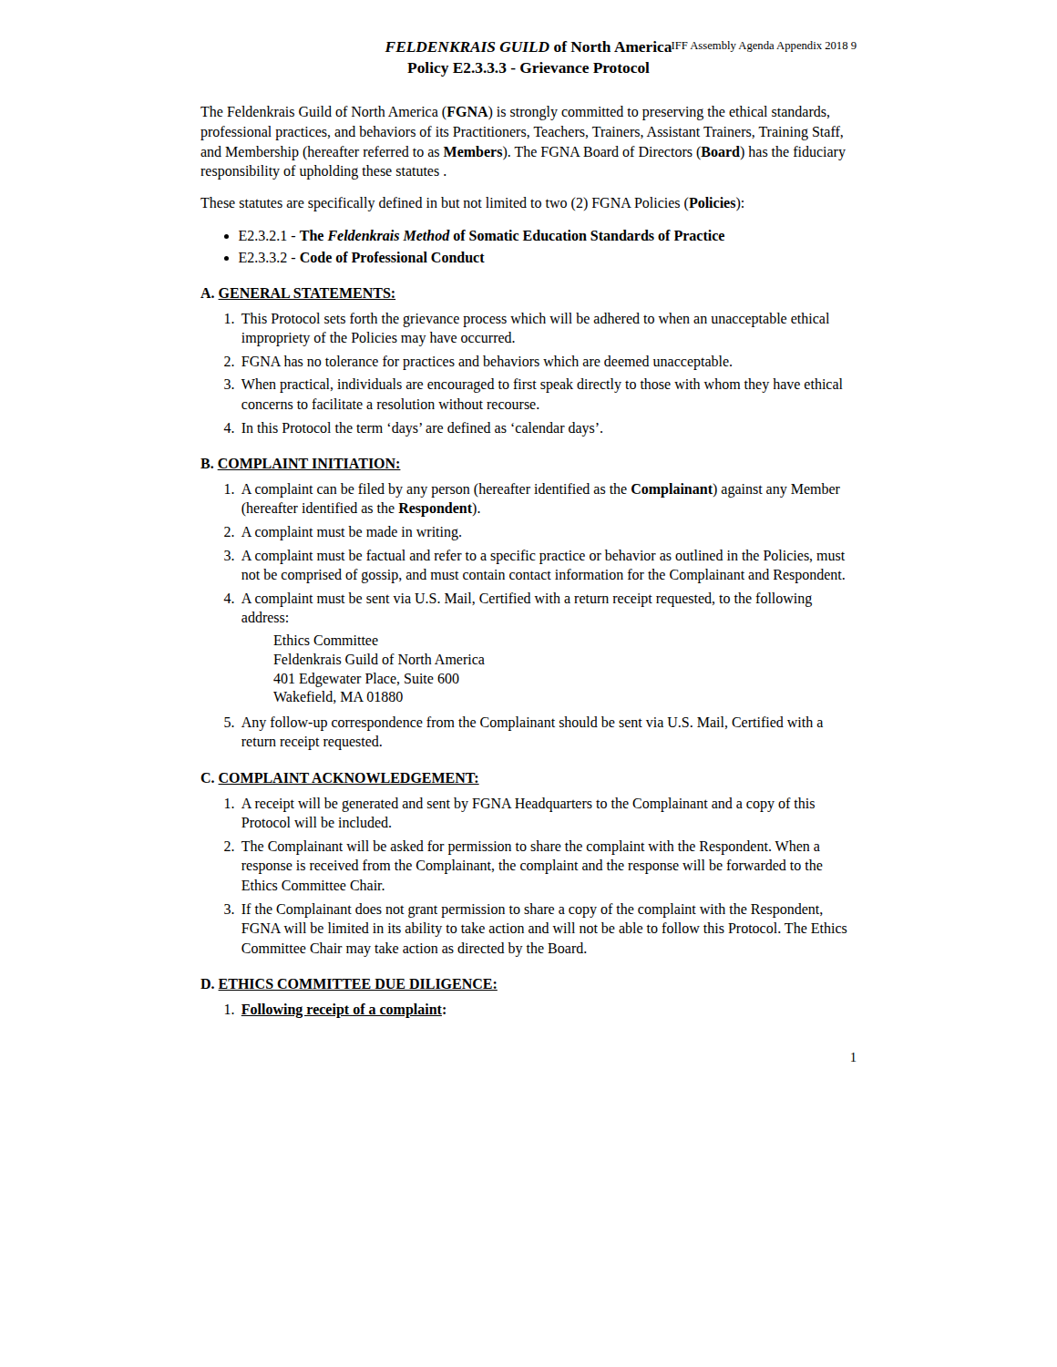IFF Assembly Agenda Appendix 2018 9
FELDENKRAIS GUILD of North America
Policy E2.3.3.3 - Grievance Protocol
The Feldenkrais Guild of North America (FGNA) is strongly committed to preserving the ethical standards, professional practices, and behaviors of its Practitioners, Teachers, Trainers, Assistant Trainers, Training Staff, and Membership (hereafter referred to as Members). The FGNA Board of Directors (Board) has the fiduciary responsibility of upholding these statutes .
These statutes are specifically defined in but not limited to two (2) FGNA Policies (Policies):
E2.3.2.1 - The Feldenkrais Method of Somatic Education Standards of Practice
E2.3.3.2 - Code of Professional Conduct
A. GENERAL STATEMENTS:
This Protocol sets forth the grievance process which will be adhered to when an unacceptable ethical impropriety of the Policies may have occurred.
FGNA has no tolerance for practices and behaviors which are deemed unacceptable.
When practical, individuals are encouraged to first speak directly to those with whom they have ethical concerns to facilitate a resolution without recourse.
In this Protocol the term ‘days’ are defined as ‘calendar days’.
B. COMPLAINT INITIATION:
A complaint can be filed by any person (hereafter identified as the Complainant) against any Member (hereafter identified as the Respondent).
A complaint must be made in writing.
A complaint must be factual and refer to a specific practice or behavior as outlined in the Policies, must not be comprised of gossip, and must contain contact information for the Complainant and Respondent.
A complaint must be sent via U.S. Mail, Certified with a return receipt requested, to the following address:
Ethics Committee
Feldenkrais Guild of North America
401 Edgewater Place, Suite 600
Wakefield, MA 01880
Any follow-up correspondence from the Complainant should be sent via U.S. Mail, Certified with a return receipt requested.
C. COMPLAINT ACKNOWLEDGEMENT:
A receipt will be generated and sent by FGNA Headquarters to the Complainant and a copy of this Protocol will be included.
The Complainant will be asked for permission to share the complaint with the Respondent. When a response is received from the Complainant, the complaint and the response will be forwarded to the Ethics Committee Chair.
If the Complainant does not grant permission to share a copy of the complaint with the Respondent, FGNA will be limited in its ability to take action and will not be able to follow this Protocol. The Ethics Committee Chair may take action as directed by the Board.
D. ETHICS COMMITTEE DUE DILIGENCE:
Following receipt of a complaint:
1